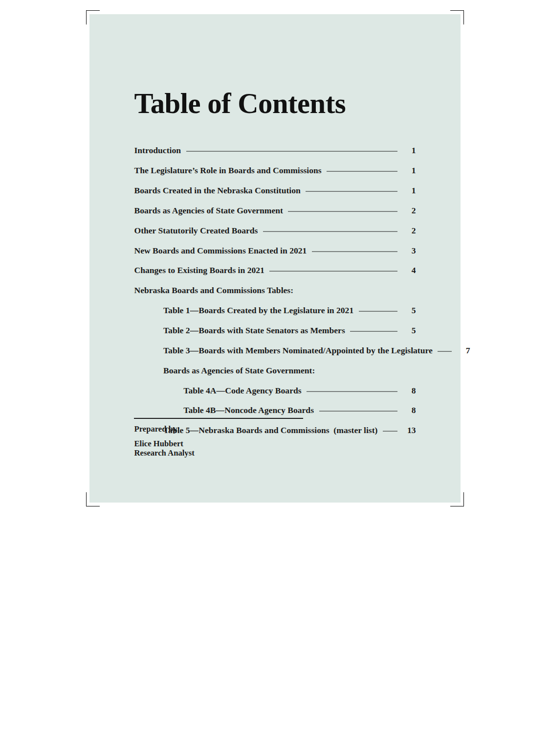Table of Contents
Introduction 1
The Legislature’s Role in Boards and Commissions 1
Boards Created in the Nebraska Constitution 1
Boards as Agencies of State Government 2
Other Statutorily Created Boards 2
New Boards and Commissions Enacted in 2021 3
Changes to Existing Boards in 2021 4
Nebraska Boards and Commissions Tables:
Table 1—Boards Created by the Legislature in 2021 5
Table 2—Boards with State Senators as Members 5
Table 3—Boards with Members Nominated/Appointed by the Legislature 7
Boards as Agencies of State Government:
Table 4A—Code Agency Boards 8
Table 4B—Noncode Agency Boards 8
Table 5—Nebraska Boards and Commissions (master list) 13
Prepared by:
Elice Hubbert
Research Analyst